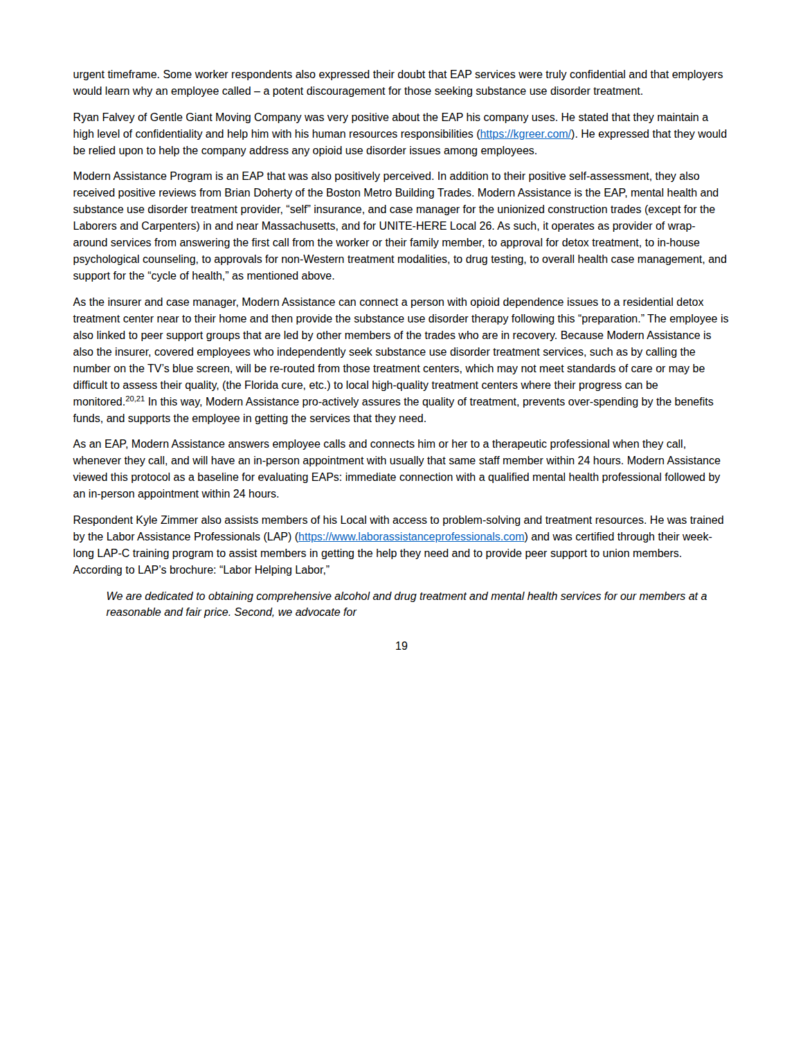urgent timeframe. Some worker respondents also expressed their doubt that EAP services were truly confidential and that employers would learn why an employee called – a potent discouragement for those seeking substance use disorder treatment.
Ryan Falvey of Gentle Giant Moving Company was very positive about the EAP his company uses. He stated that they maintain a high level of confidentiality and help him with his human resources responsibilities (https://kgreer.com/). He expressed that they would be relied upon to help the company address any opioid use disorder issues among employees.
Modern Assistance Program is an EAP that was also positively perceived. In addition to their positive self-assessment, they also received positive reviews from Brian Doherty of the Boston Metro Building Trades. Modern Assistance is the EAP, mental health and substance use disorder treatment provider, “self” insurance, and case manager for the unionized construction trades (except for the Laborers and Carpenters) in and near Massachusetts, and for UNITE-HERE Local 26. As such, it operates as provider of wrap-around services from answering the first call from the worker or their family member, to approval for detox treatment, to in-house psychological counseling, to approvals for non-Western treatment modalities, to drug testing, to overall health case management, and support for the “cycle of health,” as mentioned above.
As the insurer and case manager, Modern Assistance can connect a person with opioid dependence issues to a residential detox treatment center near to their home and then provide the substance use disorder therapy following this “preparation.” The employee is also linked to peer support groups that are led by other members of the trades who are in recovery. Because Modern Assistance is also the insurer, covered employees who independently seek substance use disorder treatment services, such as by calling the number on the TV’s blue screen, will be re-routed from those treatment centers, which may not meet standards of care or may be difficult to assess their quality, (the Florida cure, etc.) to local high-quality treatment centers where their progress can be monitored.20,21 In this way, Modern Assistance pro-actively assures the quality of treatment, prevents over-spending by the benefits funds, and supports the employee in getting the services that they need.
As an EAP, Modern Assistance answers employee calls and connects him or her to a therapeutic professional when they call, whenever they call, and will have an in-person appointment with usually that same staff member within 24 hours. Modern Assistance viewed this protocol as a baseline for evaluating EAPs: immediate connection with a qualified mental health professional followed by an in-person appointment within 24 hours.
Respondent Kyle Zimmer also assists members of his Local with access to problem-solving and treatment resources. He was trained by the Labor Assistance Professionals (LAP) (https://www.laborassistanceprofessionals.com) and was certified through their week-long LAP-C training program to assist members in getting the help they need and to provide peer support to union members. According to LAP’s brochure: “Labor Helping Labor,”
We are dedicated to obtaining comprehensive alcohol and drug treatment and mental health services for our members at a reasonable and fair price. Second, we advocate for
19